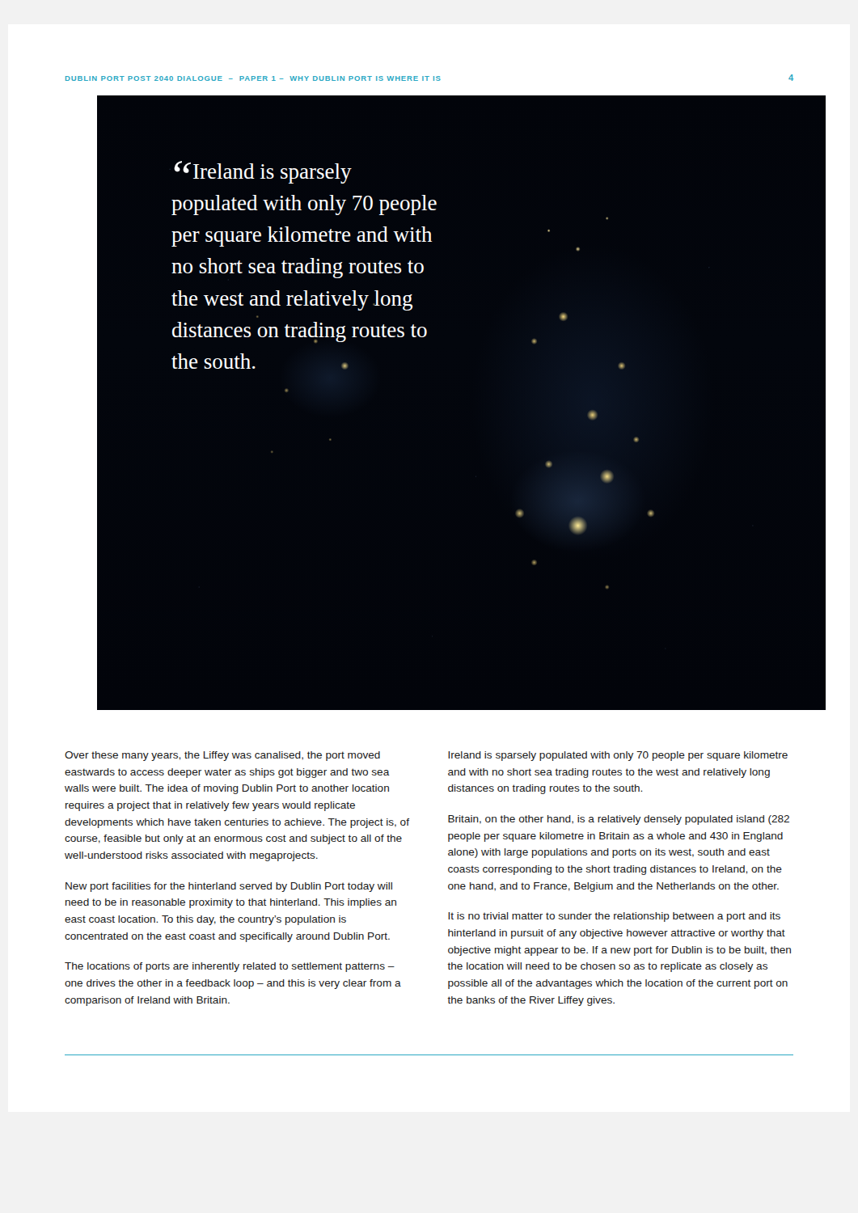Dublin Port Post 2040 Dialogue – Paper 1 – Why Dublin Port Is Where It Is 4
“Ireland is sparsely populated with only 70 people per square kilometre and with no short sea trading routes to the west and relatively long distances on trading routes to the south.
Over these many years, the Liffey was canalised, the port moved eastwards to access deeper water as ships got bigger and two sea walls were built. The idea of moving Dublin Port to another location requires a project that in relatively few years would replicate developments which have taken centuries to achieve. The project is, of course, feasible but only at an enormous cost and subject to all of the well-understood risks associated with megaprojects.
New port facilities for the hinterland served by Dublin Port today will need to be in reasonable proximity to that hinterland. This implies an east coast location. To this day, the country’s population is concentrated on the east coast and specifically around Dublin Port.
The locations of ports are inherently related to settlement patterns – one drives the other in a feedback loop – and this is very clear from a comparison of Ireland with Britain.
Ireland is sparsely populated with only 70 people per square kilometre and with no short sea trading routes to the west and relatively long distances on trading routes to the south.
Britain, on the other hand, is a relatively densely populated island (282 people per square kilometre in Britain as a whole and 430 in England alone) with large populations and ports on its west, south and east coasts corresponding to the short trading distances to Ireland, on the one hand, and to France, Belgium and the Netherlands on the other.
It is no trivial matter to sunder the relationship between a port and its hinterland in pursuit of any objective however attractive or worthy that objective might appear to be. If a new port for Dublin is to be built, then the location will need to be chosen so as to replicate as closely as possible all of the advantages which the location of the current port on the banks of the River Liffey gives.